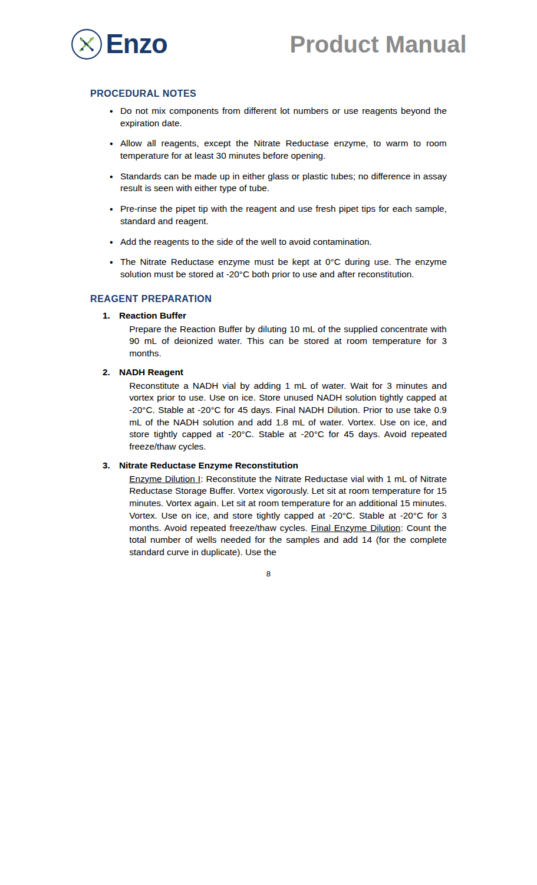Enzo
Product Manual
PROCEDURAL NOTES
Do not mix components from different lot numbers or use reagents beyond the expiration date.
Allow all reagents, except the Nitrate Reductase enzyme, to warm to room temperature for at least 30 minutes before opening.
Standards can be made up in either glass or plastic tubes; no difference in assay result is seen with either type of tube.
Pre-rinse the pipet tip with the reagent and use fresh pipet tips for each sample, standard and reagent.
Add the reagents to the side of the well to avoid contamination.
The Nitrate Reductase enzyme must be kept at 0°C during use. The enzyme solution must be stored at -20°C both prior to use and after reconstitution.
REAGENT PREPARATION
1.
Reaction Buffer
Prepare the Reaction Buffer by diluting 10 mL of the supplied concentrate with 90 mL of deionized water. This can be stored at room temperature for 3 months.
2.
NADH Reagent
Reconstitute a NADH vial by adding 1 mL of water. Wait for 3 minutes and vortex prior to use. Use on ice. Store unused NADH solution tightly capped at -20°C. Stable at -20°C for 45 days. Final NADH Dilution. Prior to use take 0.9 mL of the NADH solution and add 1.8 mL of water. Vortex. Use on ice, and store tightly capped at -20°C. Stable at -20°C for 45 days. Avoid repeated freeze/thaw cycles.
3.
Nitrate Reductase Enzyme Reconstitution
Enzyme Dilution I: Reconstitute the Nitrate Reductase vial with 1 mL of Nitrate Reductase Storage Buffer. Vortex vigorously. Let sit at room temperature for 15 minutes. Vortex again. Let sit at room temperature for an additional 15 minutes. Vortex. Use on ice, and store tightly capped at -20°C. Stable at -20°C for 3 months. Avoid repeated freeze/thaw cycles. Final Enzyme Dilution: Count the total number of wells needed for the samples and add 14 (for the complete standard curve in duplicate). Use the
8